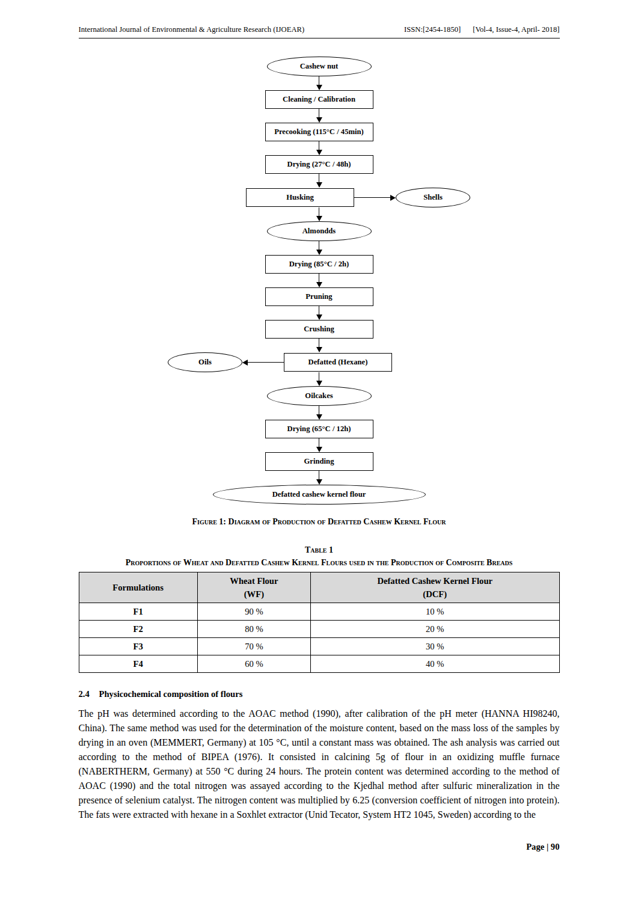International Journal of Environmental & Agriculture Research (IJOEAR) ISSN:[2454-1850] [Vol-4, Issue-4, April- 2018]
Cashew nut
Cleaning / Calibration
Precooking (115°C / 45min)
Drying (27°C / 48h)
Husking
Shells
Almondds
Drying (85°C / 2h)
Pruning
Crushing
Oils
Defatted (Hexane)
Oilcakes
Drying (65°C / 12h)
Grinding
Defatted cashew kernel flour
Figure 1: Diagram of Production of Defatted Cashew Kernel Flour
Table 1
Proportions of Wheat and Defatted Cashew Kernel Flours used in the Production of Composite Breads
| Formulations | Wheat Flour (WF) | Defatted Cashew Kernel Flour (DCF) |
| --- | --- | --- |
| F1 | 90 % | 10 % |
| F2 | 80 % | 20 % |
| F3 | 70 % | 30 % |
| F4 | 60 % | 40 % |
2.4 Physicochemical composition of flours
The pH was determined according to the AOAC method (1990), after calibration of the pH meter (HANNA HI98240, China). The same method was used for the determination of the moisture content, based on the mass loss of the samples by drying in an oven (MEMMERT, Germany) at 105 °C, until a constant mass was obtained. The ash analysis was carried out according to the method of BIPEA (1976). It consisted in calcining 5g of flour in an oxidizing muffle furnace (NABERTHERM, Germany) at 550 °C during 24 hours. The protein content was determined according to the method of AOAC (1990) and the total nitrogen was assayed according to the Kjedhal method after sulfuric mineralization in the presence of selenium catalyst. The nitrogen content was multiplied by 6.25 (conversion coefficient of nitrogen into protein). The fats were extracted with hexane in a Soxhlet extractor (Unid Tecator, System HT2 1045, Sweden) according to the
Page | 90